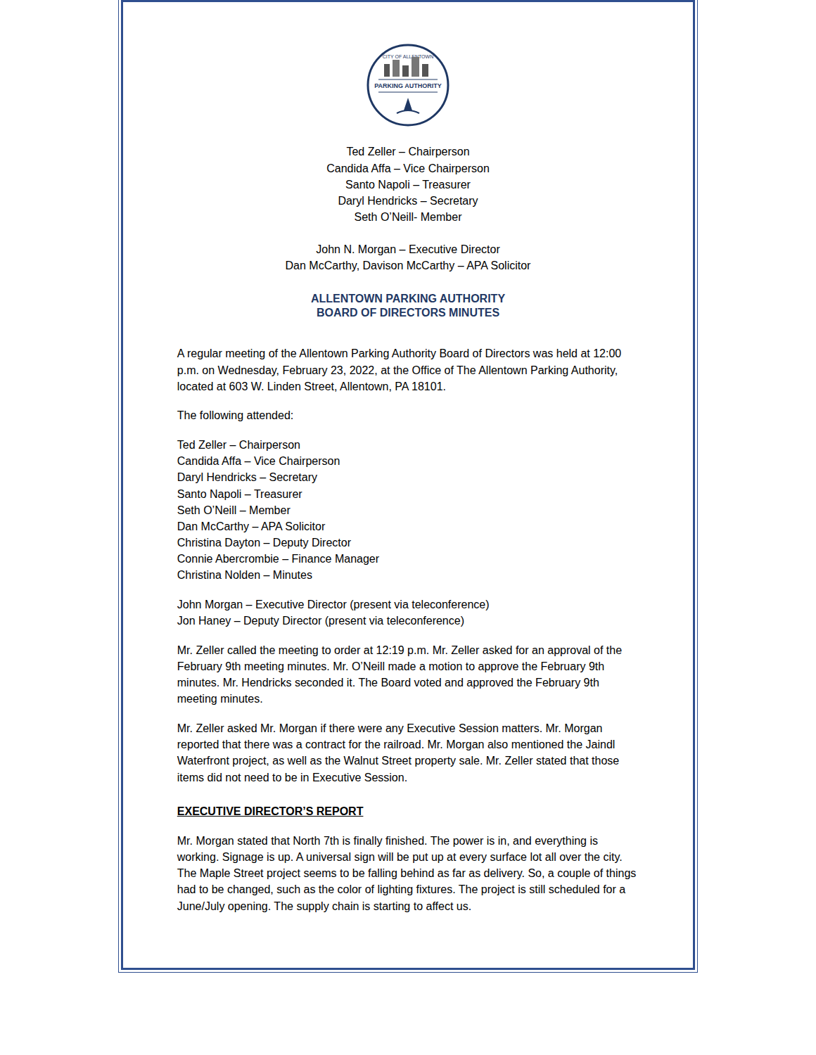Ted Zeller – Chairperson
Candida Affa – Vice Chairperson
Santo Napoli – Treasurer
Daryl Hendricks – Secretary
Seth O’Neill- Member
John N. Morgan – Executive Director
Dan McCarthy, Davison McCarthy – APA Solicitor
ALLENTOWN PARKING AUTHORITY BOARD OF DIRECTORS MINUTES
A regular meeting of the Allentown Parking Authority Board of Directors was held at 12:00 p.m. on Wednesday, February 23, 2022, at the Office of The Allentown Parking Authority, located at 603 W. Linden Street, Allentown, PA 18101.
The following attended:
Ted Zeller – Chairperson
Candida Affa – Vice Chairperson
Daryl Hendricks – Secretary
Santo Napoli – Treasurer
Seth O’Neill – Member
Dan McCarthy – APA Solicitor
Christina Dayton – Deputy Director
Connie Abercrombie – Finance Manager
Christina Nolden – Minutes
John Morgan – Executive Director (present via teleconference)
Jon Haney – Deputy Director (present via teleconference)
Mr. Zeller called the meeting to order at 12:19 p.m. Mr. Zeller asked for an approval of the February 9th meeting minutes. Mr. O’Neill made a motion to approve the February 9th minutes. Mr. Hendricks seconded it. The Board voted and approved the February 9th meeting minutes.
Mr. Zeller asked Mr. Morgan if there were any Executive Session matters. Mr. Morgan reported that there was a contract for the railroad. Mr. Morgan also mentioned the Jaindl Waterfront project, as well as the Walnut Street property sale. Mr. Zeller stated that those items did not need to be in Executive Session.
EXECUTIVE DIRECTOR’S REPORT
Mr. Morgan stated that North 7th is finally finished. The power is in, and everything is working. Signage is up. A universal sign will be put up at every surface lot all over the city.
The Maple Street project seems to be falling behind as far as delivery. So, a couple of things had to be changed, such as the color of lighting fixtures. The project is still scheduled for a June/July opening. The supply chain is starting to affect us.